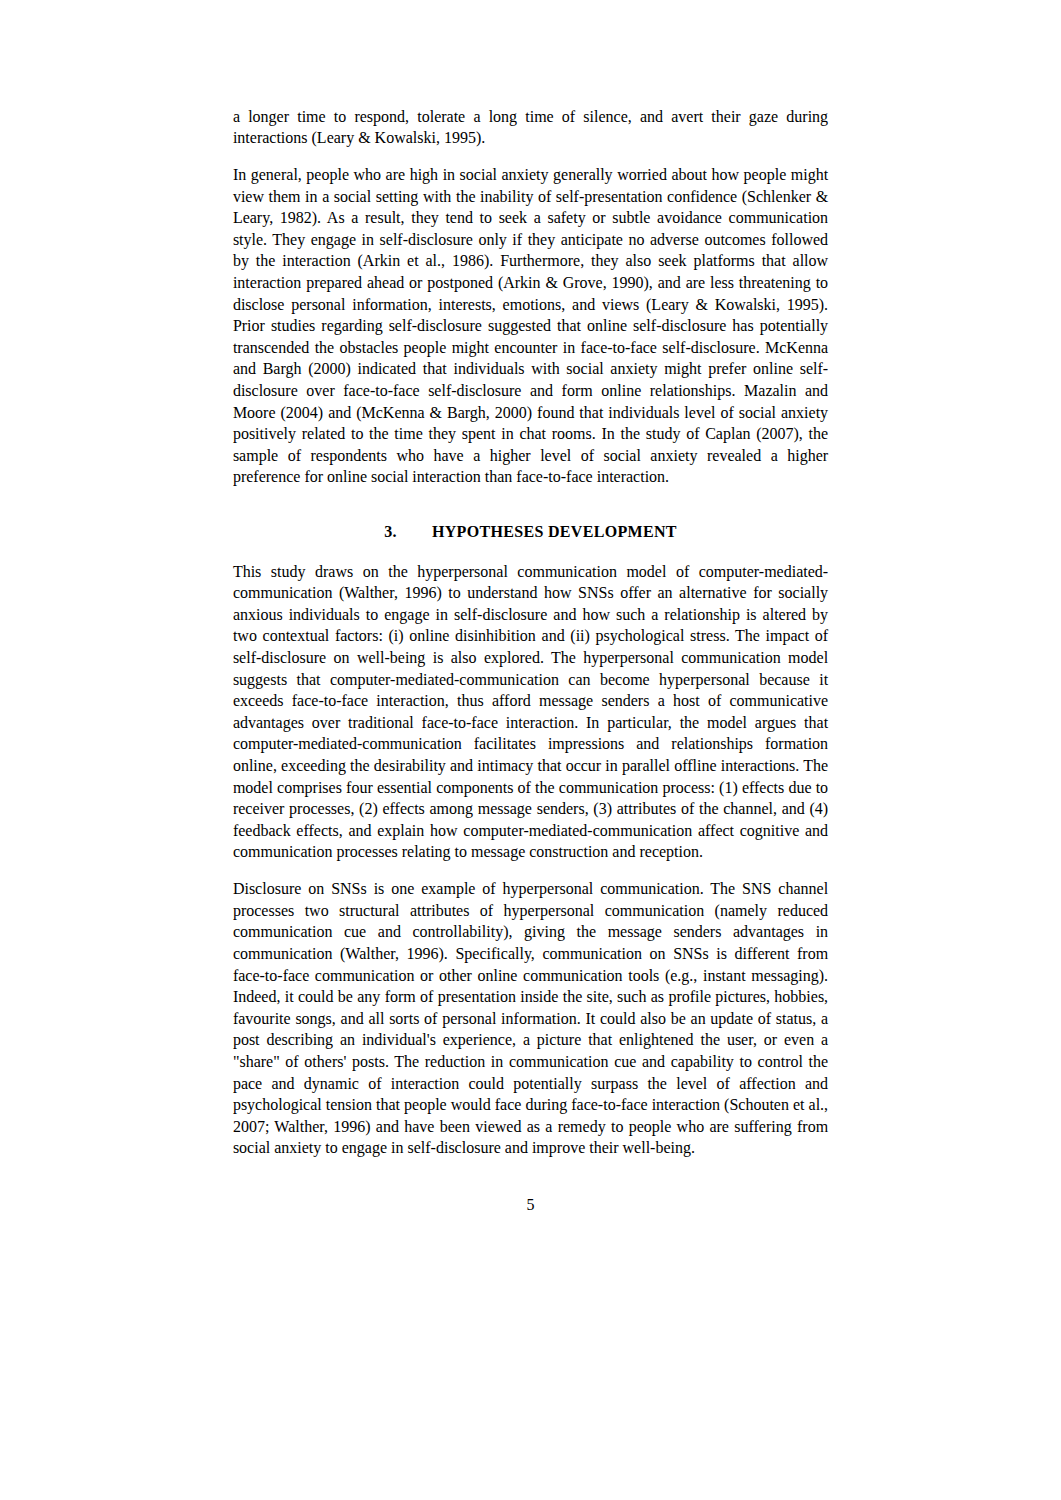a longer time to respond, tolerate a long time of silence, and avert their gaze during interactions (Leary & Kowalski, 1995).
In general, people who are high in social anxiety generally worried about how people might view them in a social setting with the inability of self-presentation confidence (Schlenker & Leary, 1982). As a result, they tend to seek a safety or subtle avoidance communication style. They engage in self-disclosure only if they anticipate no adverse outcomes followed by the interaction (Arkin et al., 1986). Furthermore, they also seek platforms that allow interaction prepared ahead or postponed (Arkin & Grove, 1990), and are less threatening to disclose personal information, interests, emotions, and views (Leary & Kowalski, 1995). Prior studies regarding self-disclosure suggested that online self-disclosure has potentially transcended the obstacles people might encounter in face-to-face self-disclosure. McKenna and Bargh (2000) indicated that individuals with social anxiety might prefer online self-disclosure over face-to-face self-disclosure and form online relationships. Mazalin and Moore (2004) and (McKenna & Bargh, 2000) found that individuals level of social anxiety positively related to the time they spent in chat rooms. In the study of Caplan (2007), the sample of respondents who have a higher level of social anxiety revealed a higher preference for online social interaction than face-to-face interaction.
3. HYPOTHESES DEVELOPMENT
This study draws on the hyperpersonal communication model of computer-mediated-communication (Walther, 1996) to understand how SNSs offer an alternative for socially anxious individuals to engage in self-disclosure and how such a relationship is altered by two contextual factors: (i) online disinhibition and (ii) psychological stress. The impact of self-disclosure on well-being is also explored. The hyperpersonal communication model suggests that computer-mediated-communication can become hyperpersonal because it exceeds face-to-face interaction, thus afford message senders a host of communicative advantages over traditional face-to-face interaction. In particular, the model argues that computer-mediated-communication facilitates impressions and relationships formation online, exceeding the desirability and intimacy that occur in parallel offline interactions. The model comprises four essential components of the communication process: (1) effects due to receiver processes, (2) effects among message senders, (3) attributes of the channel, and (4) feedback effects, and explain how computer-mediated-communication affect cognitive and communication processes relating to message construction and reception.
Disclosure on SNSs is one example of hyperpersonal communication. The SNS channel processes two structural attributes of hyperpersonal communication (namely reduced communication cue and controllability), giving the message senders advantages in communication (Walther, 1996). Specifically, communication on SNSs is different from face-to-face communication or other online communication tools (e.g., instant messaging). Indeed, it could be any form of presentation inside the site, such as profile pictures, hobbies, favourite songs, and all sorts of personal information. It could also be an update of status, a post describing an individual's experience, a picture that enlightened the user, or even a "share" of others' posts. The reduction in communication cue and capability to control the pace and dynamic of interaction could potentially surpass the level of affection and psychological tension that people would face during face-to-face interaction (Schouten et al., 2007; Walther, 1996) and have been viewed as a remedy to people who are suffering from social anxiety to engage in self-disclosure and improve their well-being.
5